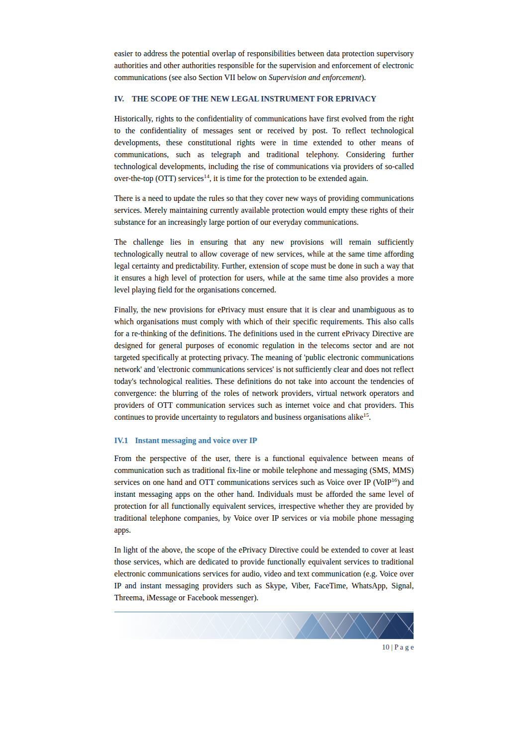easier to address the potential overlap of responsibilities between data protection supervisory authorities and other authorities responsible for the supervision and enforcement of electronic communications (see also Section VII below on Supervision and enforcement).
IV. The scope of the new legal instrument for ePRIVACY
Historically, rights to the confidentiality of communications have first evolved from the right to the confidentiality of messages sent or received by post. To reflect technological developments, these constitutional rights were in time extended to other means of communications, such as telegraph and traditional telephony. Considering further technological developments, including the rise of communications via providers of so-called over-the-top (OTT) services14, it is time for the protection to be extended again.
There is a need to update the rules so that they cover new ways of providing communications services. Merely maintaining currently available protection would empty these rights of their substance for an increasingly large portion of our everyday communications.
The challenge lies in ensuring that any new provisions will remain sufficiently technologically neutral to allow coverage of new services, while at the same time affording legal certainty and predictability. Further, extension of scope must be done in such a way that it ensures a high level of protection for users, while at the same time also provides a more level playing field for the organisations concerned.
Finally, the new provisions for ePrivacy must ensure that it is clear and unambiguous as to which organisations must comply with which of their specific requirements. This also calls for a re-thinking of the definitions. The definitions used in the current ePrivacy Directive are designed for general purposes of economic regulation in the telecoms sector and are not targeted specifically at protecting privacy. The meaning of 'public electronic communications network' and 'electronic communications services' is not sufficiently clear and does not reflect today's technological realities. These definitions do not take into account the tendencies of convergence: the blurring of the roles of network providers, virtual network operators and providers of OTT communication services such as internet voice and chat providers. This continues to provide uncertainty to regulators and business organisations alike15.
IV.1 Instant messaging and voice over IP
From the perspective of the user, there is a functional equivalence between means of communication such as traditional fix-line or mobile telephone and messaging (SMS, MMS) services on one hand and OTT communications services such as Voice over IP (VoIP16) and instant messaging apps on the other hand. Individuals must be afforded the same level of protection for all functionally equivalent services, irrespective whether they are provided by traditional telephone companies, by Voice over IP services or via mobile phone messaging apps.
In light of the above, the scope of the ePrivacy Directive could be extended to cover at least those services, which are dedicated to provide functionally equivalent services to traditional electronic communications services for audio, video and text communication (e.g. Voice over IP and instant messaging providers such as Skype, Viber, FaceTime, WhatsApp, Signal, Threema, iMessage or Facebook messenger).
10 | P a g e